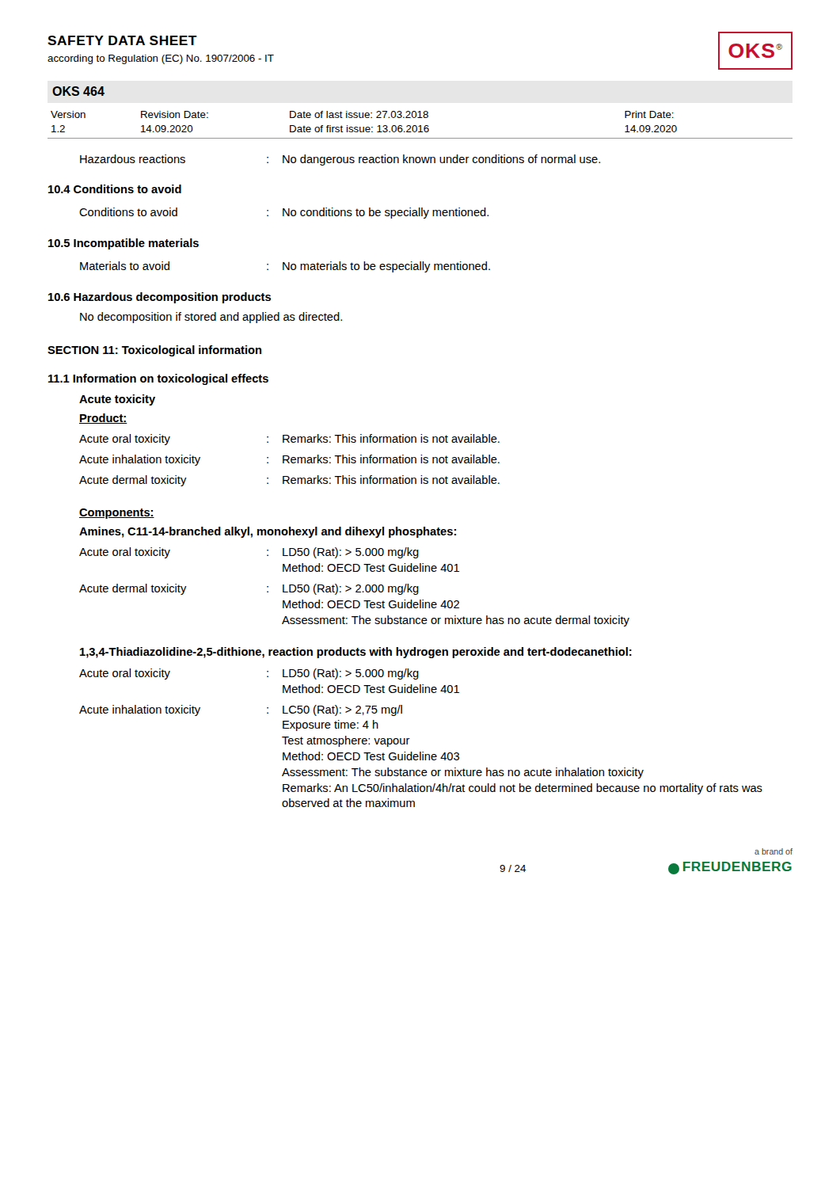SAFETY DATA SHEET
according to Regulation (EC) No. 1907/2006 - IT
OKS®
OKS 464
| Version 1.2 | Revision Date: 14.09.2020 | Date of last issue: 27.03.2018 Date of first issue: 13.06.2016 | Print Date: 14.09.2020 |
| Hazardous reactions | : | No dangerous reaction known under conditions of normal use. |
10.4 Conditions to avoid
| Conditions to avoid | : | No conditions to be specially mentioned. |
10.5 Incompatible materials
| Materials to avoid | : | No materials to be especially mentioned. |
10.6 Hazardous decomposition products
No decomposition if stored and applied as directed.
SECTION 11: Toxicological information
11.1 Information on toxicological effects
Acute toxicity
Product:
| Acute oral toxicity | : | Remarks: This information is not available. |
| Acute inhalation toxicity | : | Remarks: This information is not available. |
| Acute dermal toxicity | : | Remarks: This information is not available. |
Components:
Amines, C11-14-branched alkyl, monohexyl and dihexyl phosphates:
| Acute oral toxicity | : | LD50 (Rat): > 5.000 mg/kg Method: OECD Test Guideline 401 |
| Acute dermal toxicity | : | LD50 (Rat): > 2.000 mg/kg Method: OECD Test Guideline 402 Assessment: The substance or mixture has no acute dermal toxicity |
1,3,4-Thiadiazolidine-2,5-dithione, reaction products with hydrogen peroxide and tert-dodecanethiol:
| Acute oral toxicity | : | LD50 (Rat): > 5.000 mg/kg Method: OECD Test Guideline 401 |
| Acute inhalation toxicity | : | LC50 (Rat): > 2,75 mg/l Exposure time: 4 h Test atmosphere: vapour Method: OECD Test Guideline 403 Assessment: The substance or mixture has no acute inhalation toxicity Remarks: An LC50/inhalation/4h/rat could not be determined because no mortality of rats was observed at the maximum |
9 / 24
a brand of
FREUDENBERG